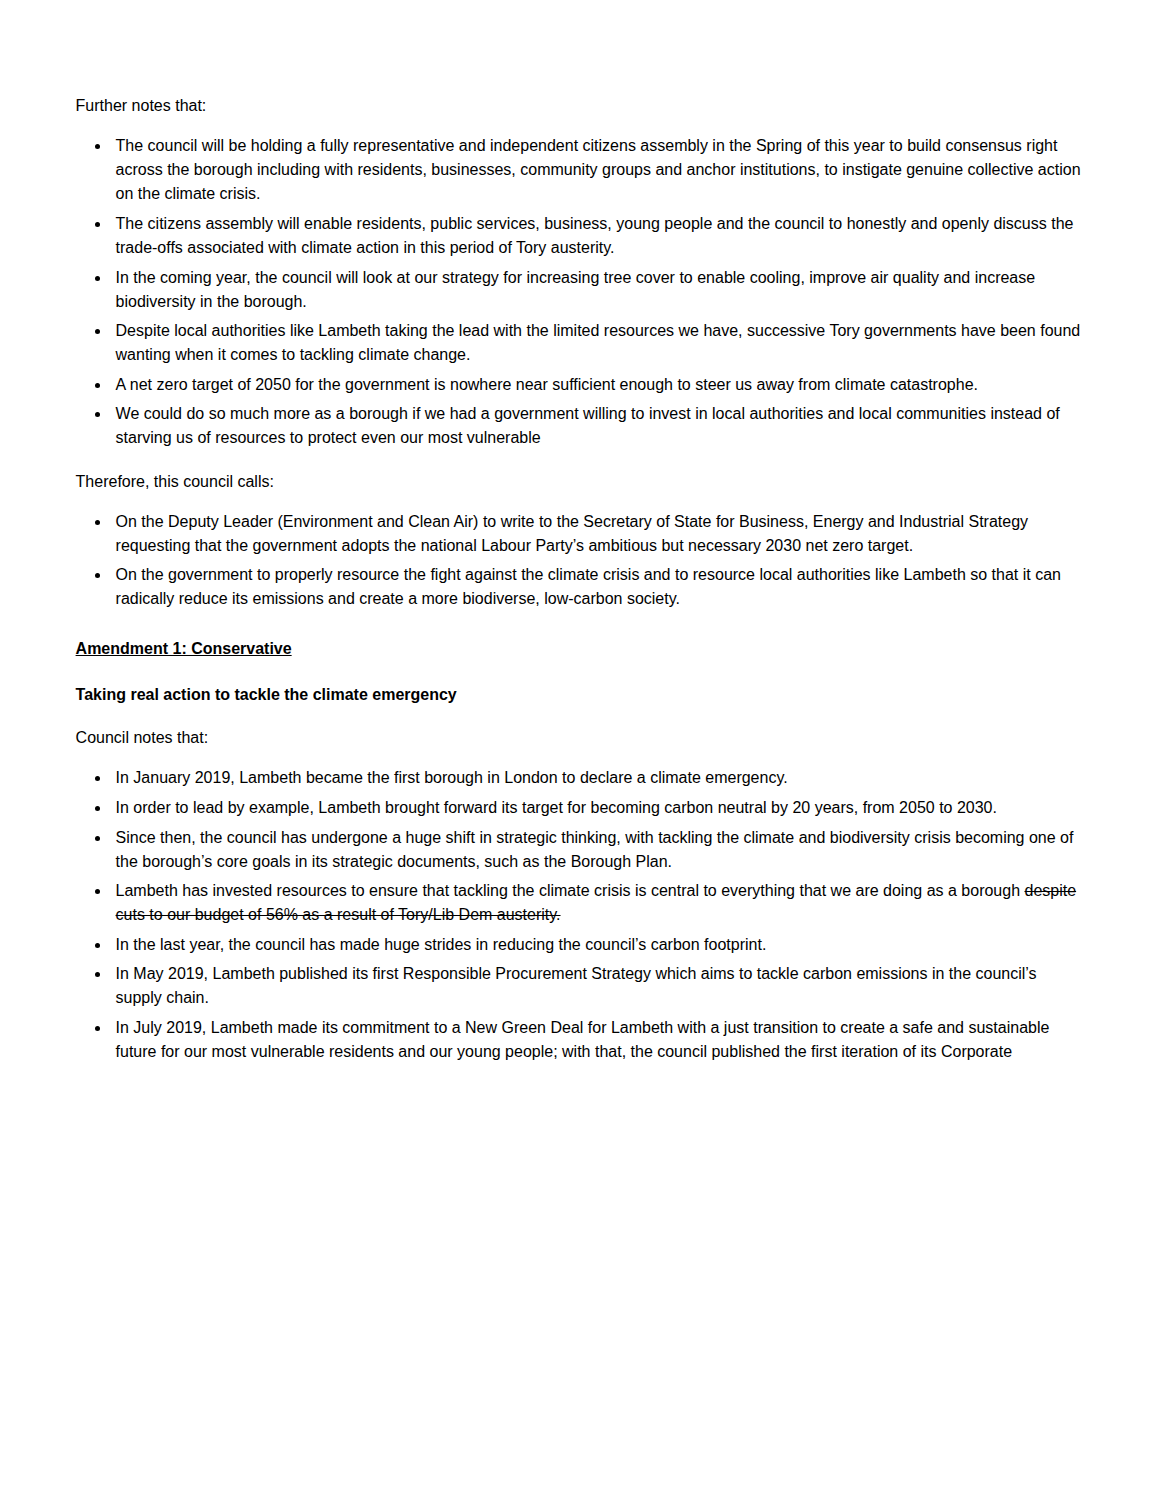Further notes that:
The council will be holding a fully representative and independent citizens assembly in the Spring of this year to build consensus right across the borough including with residents, businesses, community groups and anchor institutions, to instigate genuine collective action on the climate crisis.
The citizens assembly will enable residents, public services, business, young people and the council to honestly and openly discuss the trade-offs associated with climate action in this period of Tory austerity.
In the coming year, the council will look at our strategy for increasing tree cover to enable cooling, improve air quality and increase biodiversity in the borough.
Despite local authorities like Lambeth taking the lead with the limited resources we have, successive Tory governments have been found wanting when it comes to tackling climate change.
A net zero target of 2050 for the government is nowhere near sufficient enough to steer us away from climate catastrophe.
We could do so much more as a borough if we had a government willing to invest in local authorities and local communities instead of starving us of resources to protect even our most vulnerable
Therefore, this council calls:
On the Deputy Leader (Environment and Clean Air) to write to the Secretary of State for Business, Energy and Industrial Strategy requesting that the government adopts the national Labour Party’s ambitious but necessary 2030 net zero target.
On the government to properly resource the fight against the climate crisis and to resource local authorities like Lambeth so that it can radically reduce its emissions and create a more biodiverse, low-carbon society.
Amendment 1: Conservative
Taking real action to tackle the climate emergency
Council notes that:
In January 2019, Lambeth became the first borough in London to declare a climate emergency.
In order to lead by example, Lambeth brought forward its target for becoming carbon neutral by 20 years, from 2050 to 2030.
Since then, the council has undergone a huge shift in strategic thinking, with tackling the climate and biodiversity crisis becoming one of the borough’s core goals in its strategic documents, such as the Borough Plan.
Lambeth has invested resources to ensure that tackling the climate crisis is central to everything that we are doing as a borough despite cuts to our budget of 56% as a result of Tory/Lib Dem austerity.
In the last year, the council has made huge strides in reducing the council’s carbon footprint.
In May 2019, Lambeth published its first Responsible Procurement Strategy which aims to tackle carbon emissions in the council’s supply chain.
In July 2019, Lambeth made its commitment to a New Green Deal for Lambeth with a just transition to create a safe and sustainable future for our most vulnerable residents and our young people; with that, the council published the first iteration of its Corporate